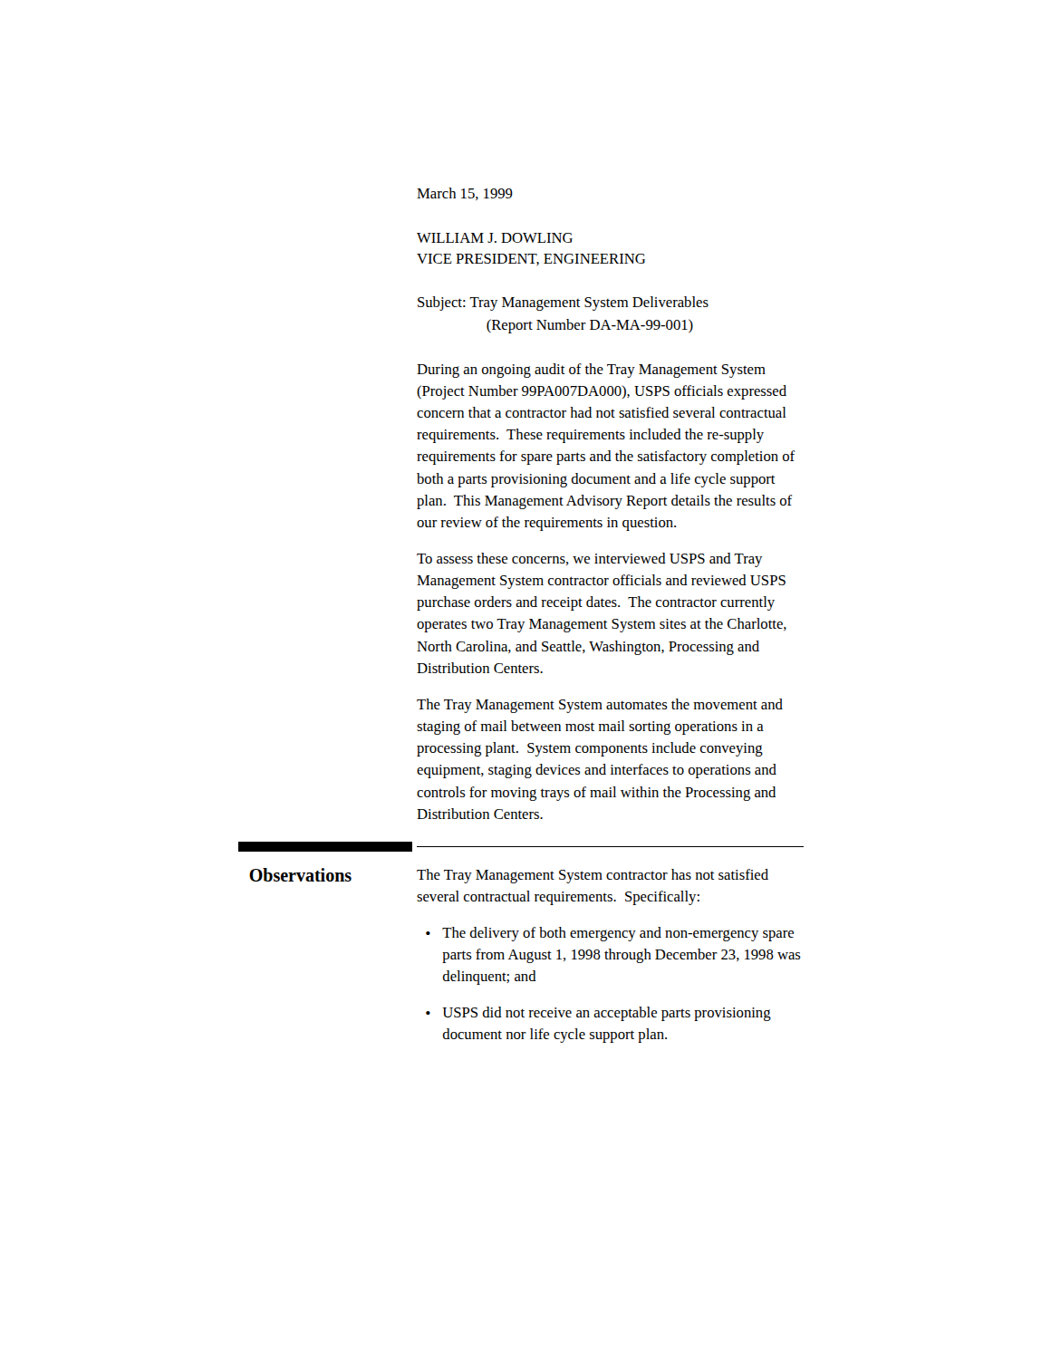March 15, 1999
WILLIAM J. DOWLING
VICE PRESIDENT, ENGINEERING
Subject: Tray Management System Deliverables
(Report Number DA-MA-99-001)
During an ongoing audit of the Tray Management System (Project Number 99PA007DA000), USPS officials expressed concern that a contractor had not satisfied several contractual requirements. These requirements included the re-supply requirements for spare parts and the satisfactory completion of both a parts provisioning document and a life cycle support plan. This Management Advisory Report details the results of our review of the requirements in question.
To assess these concerns, we interviewed USPS and Tray Management System contractor officials and reviewed USPS purchase orders and receipt dates. The contractor currently operates two Tray Management System sites at the Charlotte, North Carolina, and Seattle, Washington, Processing and Distribution Centers.
The Tray Management System automates the movement and staging of mail between most mail sorting operations in a processing plant. System components include conveying equipment, staging devices and interfaces to operations and controls for moving trays of mail within the Processing and Distribution Centers.
Observations
The Tray Management System contractor has not satisfied several contractual requirements. Specifically:
The delivery of both emergency and non-emergency spare parts from August 1, 1998 through December 23, 1998 was delinquent; and
USPS did not receive an acceptable parts provisioning document nor life cycle support plan.